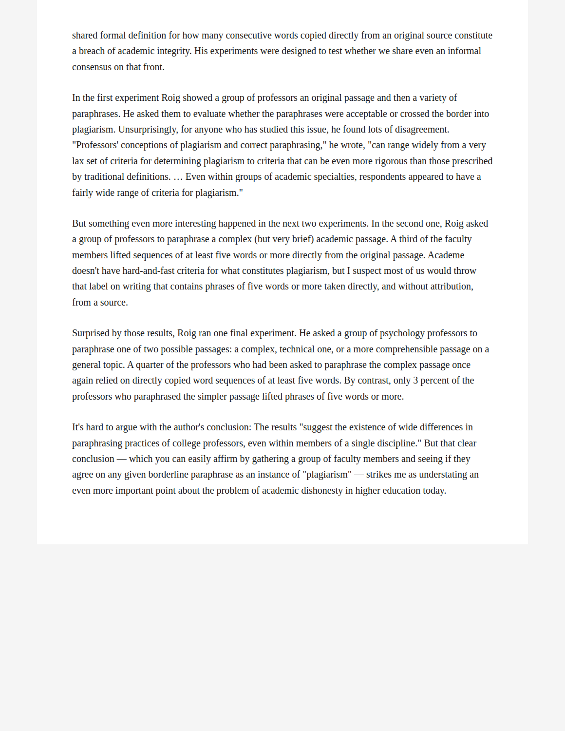shared formal definition for how many consecutive words copied directly from an original source constitute a breach of academic integrity. His experiments were designed to test whether we share even an informal consensus on that front.
In the first experiment Roig showed a group of professors an original passage and then a variety of paraphrases. He asked them to evaluate whether the paraphrases were acceptable or crossed the border into plagiarism. Unsurprisingly, for anyone who has studied this issue, he found lots of disagreement. "Professors' conceptions of plagiarism and correct paraphrasing," he wrote, "can range widely from a very lax set of criteria for determining plagiarism to criteria that can be even more rigorous than those prescribed by traditional definitions. … Even within groups of academic specialties, respondents appeared to have a fairly wide range of criteria for plagiarism."
But something even more interesting happened in the next two experiments. In the second one, Roig asked a group of professors to paraphrase a complex (but very brief) academic passage. A third of the faculty members lifted sequences of at least five words or more directly from the original passage. Academe doesn't have hard-and-fast criteria for what constitutes plagiarism, but I suspect most of us would throw that label on writing that contains phrases of five words or more taken directly, and without attribution, from a source.
Surprised by those results, Roig ran one final experiment. He asked a group of psychology professors to paraphrase one of two possible passages: a complex, technical one, or a more comprehensible passage on a general topic. A quarter of the professors who had been asked to paraphrase the complex passage once again relied on directly copied word sequences of at least five words. By contrast, only 3 percent of the professors who paraphrased the simpler passage lifted phrases of five words or more.
It's hard to argue with the author's conclusion: The results "suggest the existence of wide differences in paraphrasing practices of college professors, even within members of a single discipline." But that clear conclusion — which you can easily affirm by gathering a group of faculty members and seeing if they agree on any given borderline paraphrase as an instance of "plagiarism" — strikes me as understating an even more important point about the problem of academic dishonesty in higher education today.